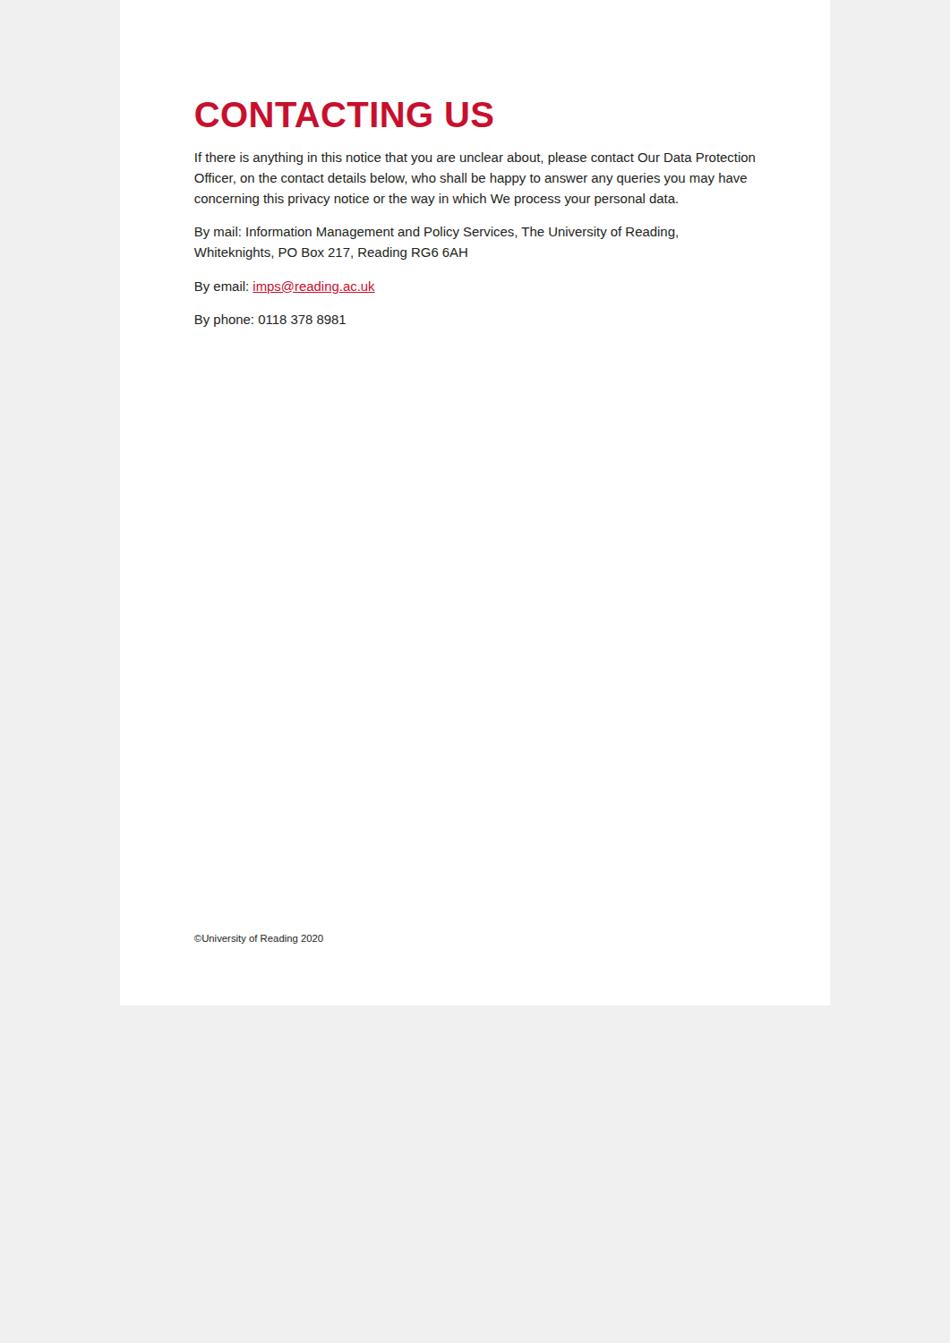Contacting us
If there is anything in this notice that you are unclear about, please contact Our Data Protection Officer, on the contact details below, who shall be happy to answer any queries you may have concerning this privacy notice or the way in which We process your personal data.
By mail: Information Management and Policy Services, The University of Reading, Whiteknights, PO Box 217, Reading RG6 6AH
By email: imps@reading.ac.uk
By phone: 0118 378 8981
©University of Reading 2020